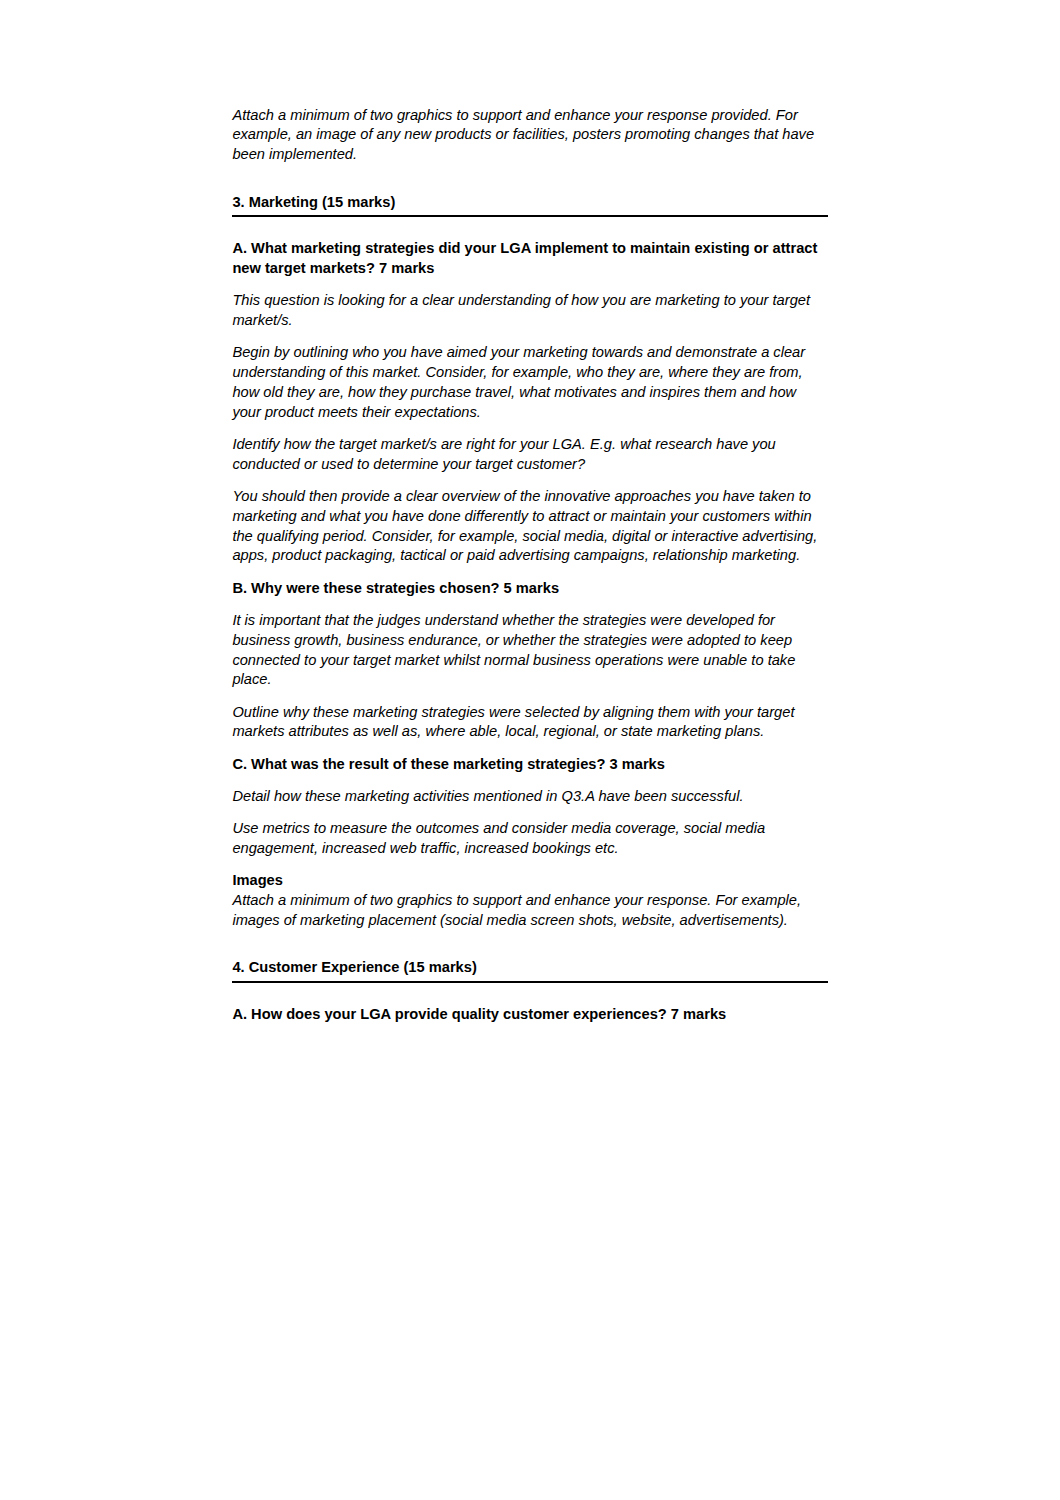Attach a minimum of two graphics to support and enhance your response provided. For example, an image of any new products or facilities, posters promoting changes that have been implemented.
3. Marketing (15 marks)
A. What marketing strategies did your LGA implement to maintain existing or attract new target markets? 7 marks
This question is looking for a clear understanding of how you are marketing to your target market/s.
Begin by outlining who you have aimed your marketing towards and demonstrate a clear understanding of this market. Consider, for example, who they are, where they are from, how old they are, how they purchase travel, what motivates and inspires them and how your product meets their expectations.
Identify how the target market/s are right for your LGA. E.g. what research have you conducted or used to determine your target customer?
You should then provide a clear overview of the innovative approaches you have taken to marketing and what you have done differently to attract or maintain your customers within the qualifying period. Consider, for example, social media, digital or interactive advertising, apps, product packaging, tactical or paid advertising campaigns, relationship marketing.
B. Why were these strategies chosen? 5 marks
It is important that the judges understand whether the strategies were developed for business growth, business endurance, or whether the strategies were adopted to keep connected to your target market whilst normal business operations were unable to take place.
Outline why these marketing strategies were selected by aligning them with your target markets attributes as well as, where able, local, regional, or state marketing plans.
C. What was the result of these marketing strategies? 3 marks
Detail how these marketing activities mentioned in Q3.A have been successful.
Use metrics to measure the outcomes and consider media coverage, social media engagement, increased web traffic, increased bookings etc.
Images
Attach a minimum of two graphics to support and enhance your response. For example, images of marketing placement (social media screen shots, website, advertisements).
4. Customer Experience (15 marks)
A. How does your LGA provide quality customer experiences? 7 marks